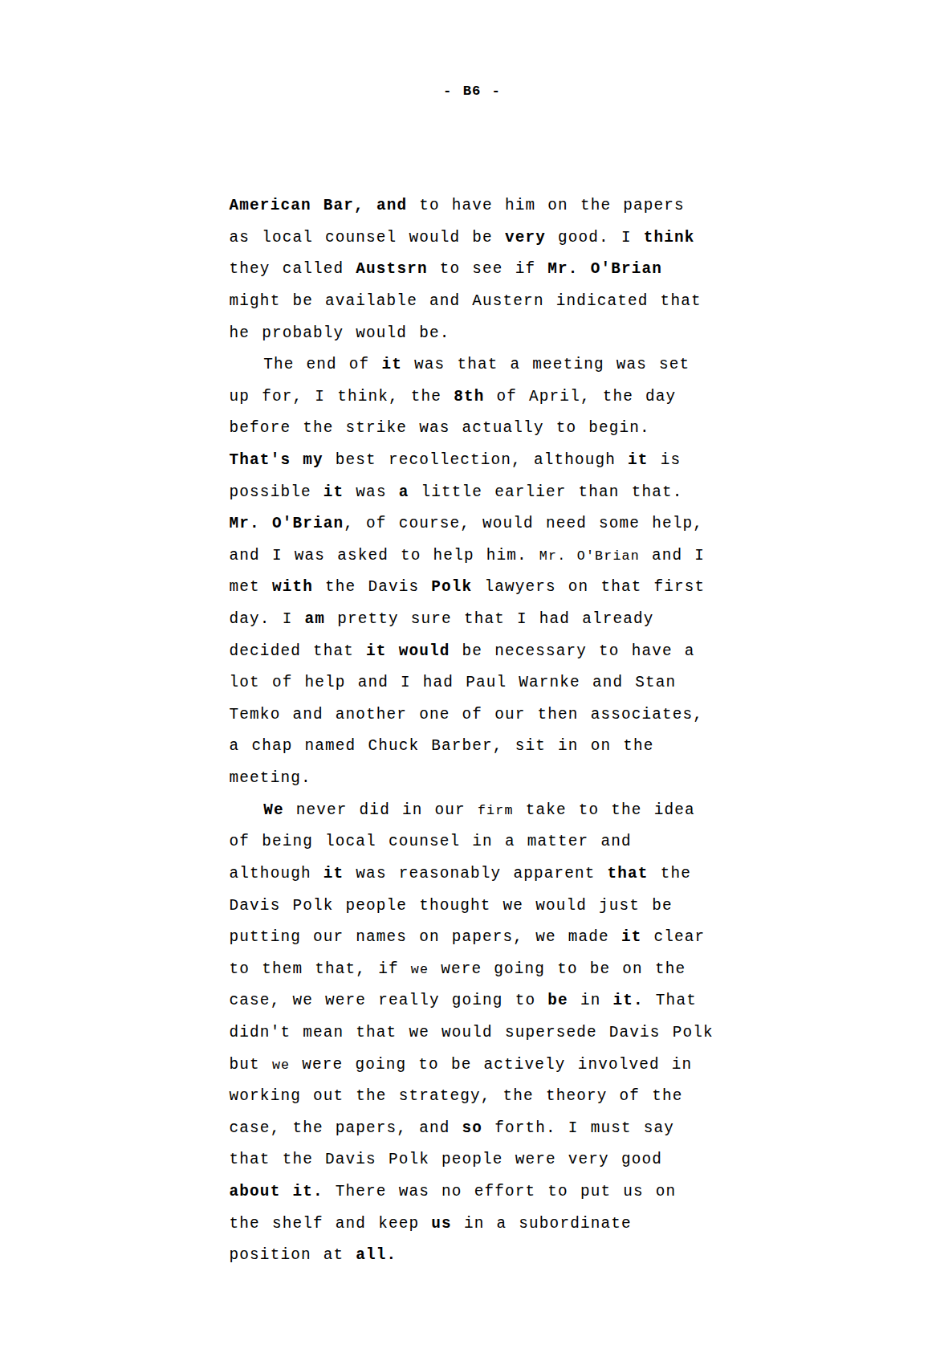- B6 -
American Bar, and to have him on the papers as local counsel would be very good. I think they called Austsrn to see if Mr. O'Brian might be available and Austern indicated that he probably would be.
The end of it was that a meeting was set up for, I think, the 8th of April, the day before the strike was actually to begin. That's my best recollection, although it is possible it was a little earlier than that. Mr. O'Brian, of course, would need some help, and I was asked to help him. Mr. O'Brian and I met with the Davis Polk lawyers on that first day. I am pretty sure that I had already decided that it would be necessary to have a lot of help and I had Paul Warnke and Stan Temko and another one of our then associates, a chap named Chuck Barber, sit in on the meeting.
We never did in our firm take to the idea of being local counsel in a matter and although it was reasonably apparent that the Davis Polk people thought we would just be putting our names on papers, we made it clear to them that, if we were going to be on the case, we were really going to be in it. That didn't mean that we would supersede Davis Polk but we were going to be actively involved in working out the strategy, the theory of the case, the papers, and so forth. I must say that the Davis Polk people were very good about it. There was no effort to put us on the shelf and keep us in a subordinate position at all.